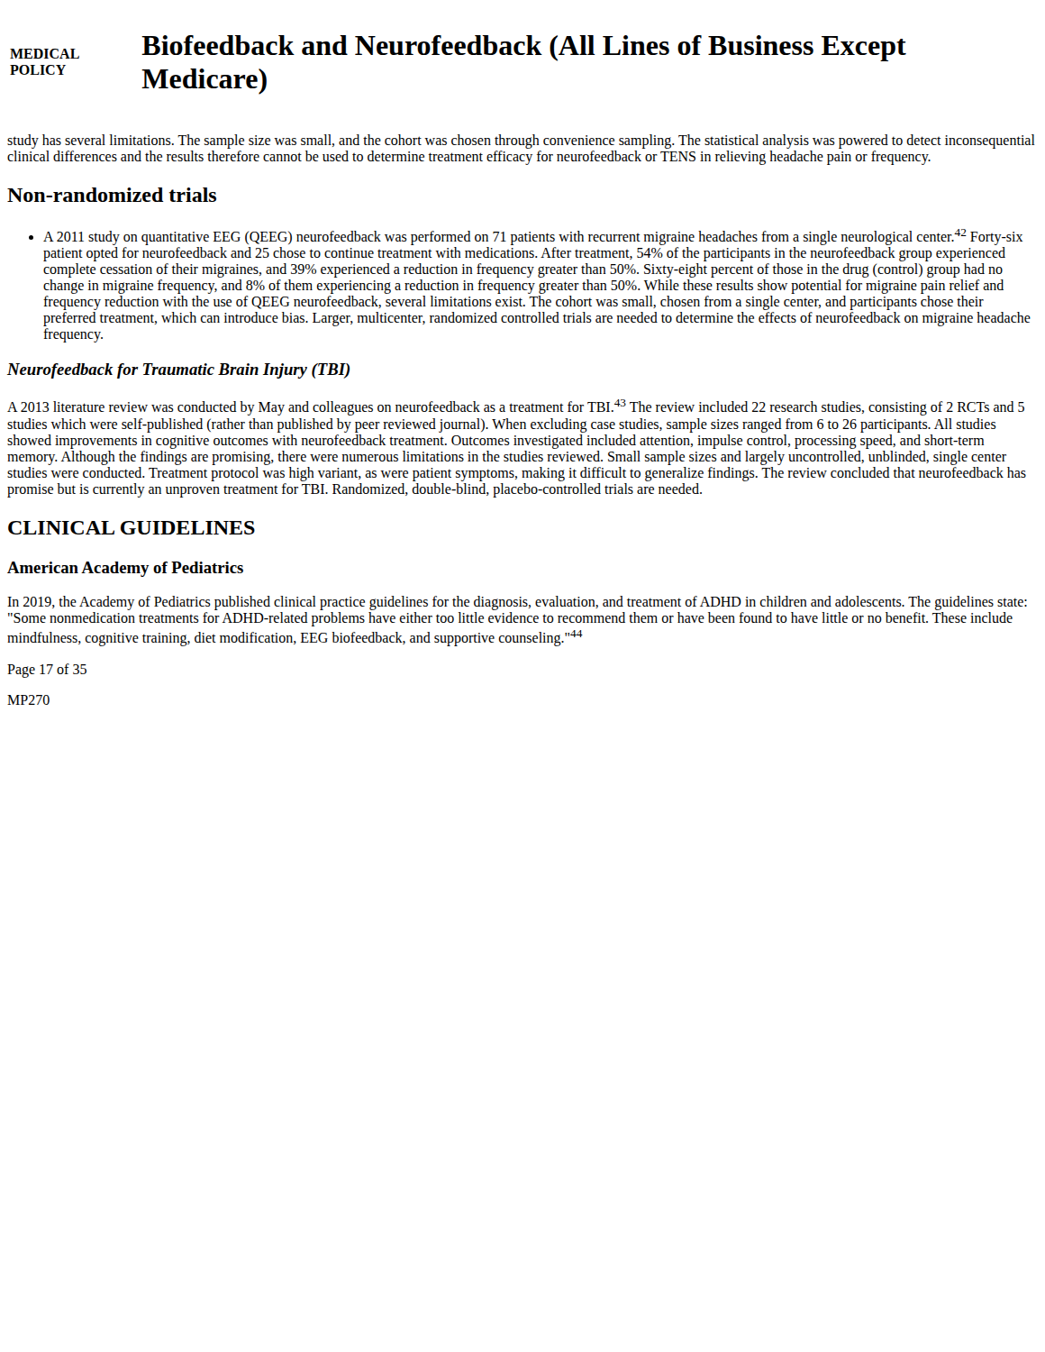| MEDICAL POLICY | Biofeedback and Neurofeedback (All Lines of Business Except Medicare) |
study has several limitations. The sample size was small, and the cohort was chosen through convenience sampling. The statistical analysis was powered to detect inconsequential clinical differences and the results therefore cannot be used to determine treatment efficacy for neurofeedback or TENS in relieving headache pain or frequency.
Non-randomized trials
A 2011 study on quantitative EEG (QEEG) neurofeedback was performed on 71 patients with recurrent migraine headaches from a single neurological center.42 Forty-six patient opted for neurofeedback and 25 chose to continue treatment with medications. After treatment, 54% of the participants in the neurofeedback group experienced complete cessation of their migraines, and 39% experienced a reduction in frequency greater than 50%. Sixty-eight percent of those in the drug (control) group had no change in migraine frequency, and 8% of them experiencing a reduction in frequency greater than 50%. While these results show potential for migraine pain relief and frequency reduction with the use of QEEG neurofeedback, several limitations exist. The cohort was small, chosen from a single center, and participants chose their preferred treatment, which can introduce bias. Larger, multicenter, randomized controlled trials are needed to determine the effects of neurofeedback on migraine headache frequency.
Neurofeedback for Traumatic Brain Injury (TBI)
A 2013 literature review was conducted by May and colleagues on neurofeedback as a treatment for TBI.43 The review included 22 research studies, consisting of 2 RCTs and 5 studies which were self-published (rather than published by peer reviewed journal). When excluding case studies, sample sizes ranged from 6 to 26 participants. All studies showed improvements in cognitive outcomes with neurofeedback treatment. Outcomes investigated included attention, impulse control, processing speed, and short-term memory. Although the findings are promising, there were numerous limitations in the studies reviewed. Small sample sizes and largely uncontrolled, unblinded, single center studies were conducted. Treatment protocol was high variant, as were patient symptoms, making it difficult to generalize findings. The review concluded that neurofeedback has promise but is currently an unproven treatment for TBI. Randomized, double-blind, placebo-controlled trials are needed.
CLINICAL GUIDELINES
American Academy of Pediatrics
In 2019, the Academy of Pediatrics published clinical practice guidelines for the diagnosis, evaluation, and treatment of ADHD in children and adolescents. The guidelines state: "Some nonmedication treatments for ADHD-related problems have either too little evidence to recommend them or have been found to have little or no benefit. These include mindfulness, cognitive training, diet modification, EEG biofeedback, and supportive counseling."44
Page 17 of 35
MP270